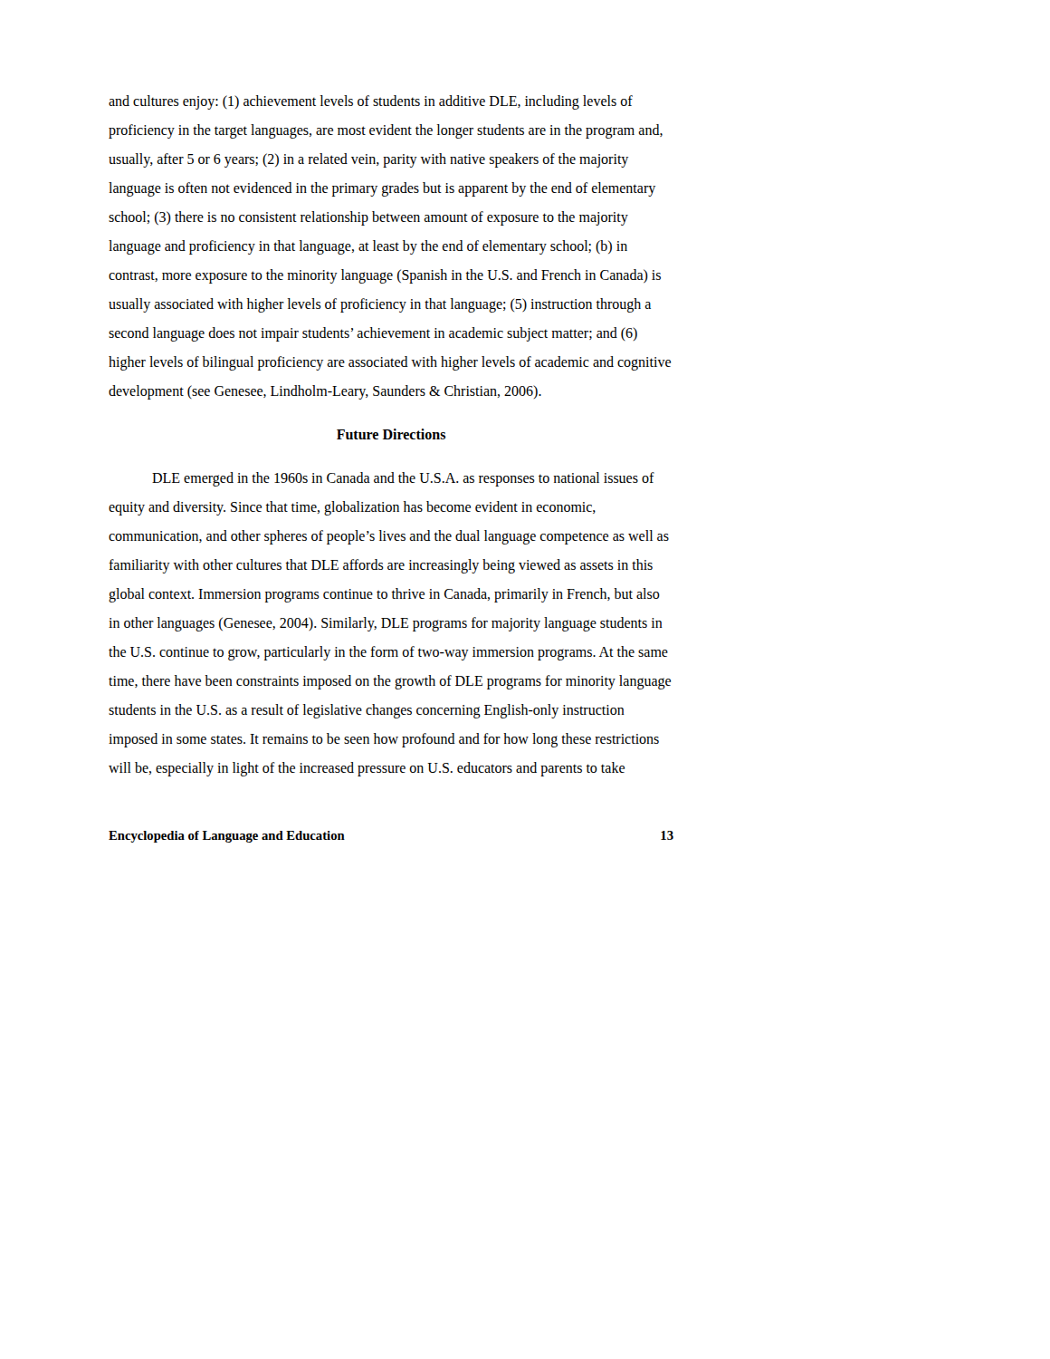and cultures enjoy: (1) achievement levels of students in additive DLE, including levels of proficiency in the target languages, are most evident the longer students are in the program and, usually, after 5 or 6 years; (2) in a related vein, parity with native speakers of the majority language is often not evidenced in the primary grades but is apparent by the end of elementary school; (3) there is no consistent relationship between amount of exposure to the majority language and proficiency in that language, at least by the end of elementary school; (b) in contrast, more exposure to the minority language (Spanish in the U.S. and French in Canada) is usually associated with higher levels of proficiency in that language; (5) instruction through a second language does not impair students’ achievement in academic subject matter; and (6) higher levels of bilingual proficiency are associated with higher levels of academic and cognitive development (see Genesee, Lindholm-Leary, Saunders & Christian, 2006).
Future Directions
DLE emerged in the 1960s in Canada and the U.S.A. as responses to national issues of equity and diversity. Since that time, globalization has become evident in economic, communication, and other spheres of people’s lives and the dual language competence as well as familiarity with other cultures that DLE affords are increasingly being viewed as assets in this global context. Immersion programs continue to thrive in Canada, primarily in French, but also in other languages (Genesee, 2004). Similarly, DLE programs for majority language students in the U.S. continue to grow, particularly in the form of two-way immersion programs. At the same time, there have been constraints imposed on the growth of DLE programs for minority language students in the U.S. as a result of legislative changes concerning English-only instruction imposed in some states. It remains to be seen how profound and for how long these restrictions will be, especially in light of the increased pressure on U.S. educators and parents to take
Encyclopedia of Language and Education 13